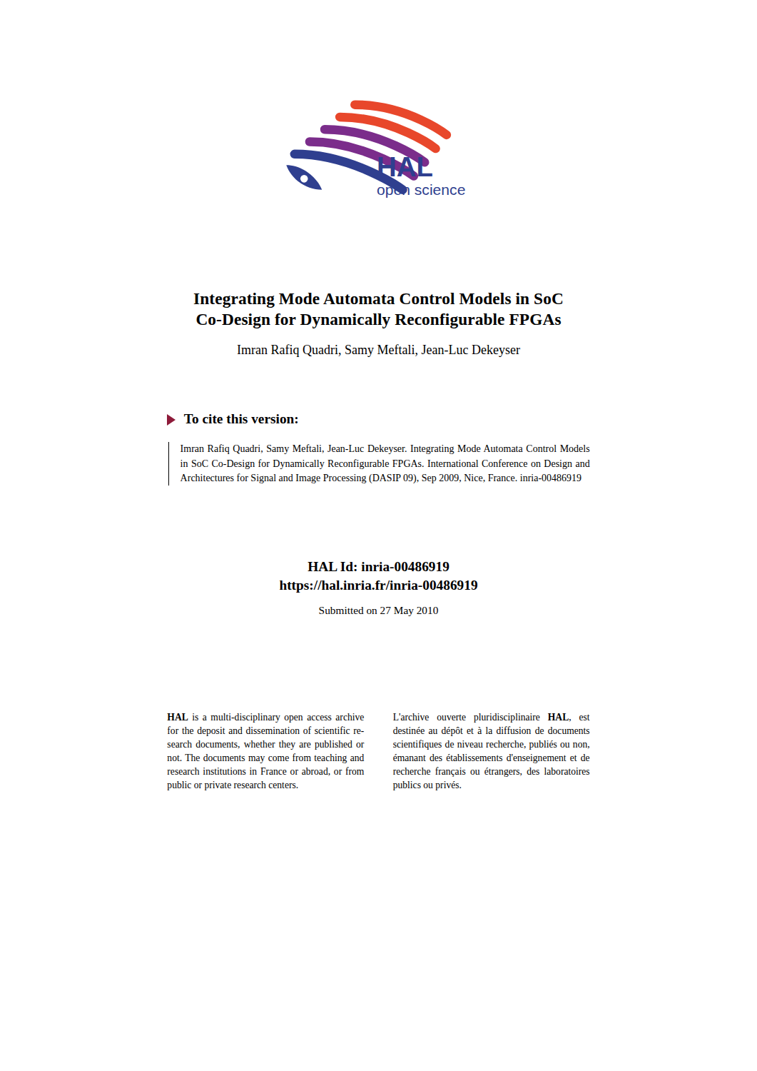HAL open science
Integrating Mode Automata Control Models in SoC
Co-Design for Dynamically Reconfigurable FPGAs
Imran Rafiq Quadri, Samy Meftali, Jean-Luc Dekeyser
To cite this version:
Imran Rafiq Quadri, Samy Meftali, Jean-Luc Dekeyser. Integrating Mode Automata Control Models in SoC Co-Design for Dynamically Reconfigurable FPGAs. International Conference on Design and Architectures for Signal and Image Processing (DASIP 09), Sep 2009, Nice, France. inria-00486919
HAL Id: inria-00486919
https://hal.inria.fr/inria-00486919
Submitted on 27 May 2010
HAL is a multi-disciplinary open access archive for the deposit and dissemination of scientific research documents, whether they are published or not. The documents may come from teaching and research institutions in France or abroad, or from public or private research centers.
L'archive ouverte pluridisciplinaire HAL, est destinée au dépôt et à la diffusion de documents scientifiques de niveau recherche, publiés ou non, émanant des établissements d'enseignement et de recherche français ou étrangers, des laboratoires publics ou privés.